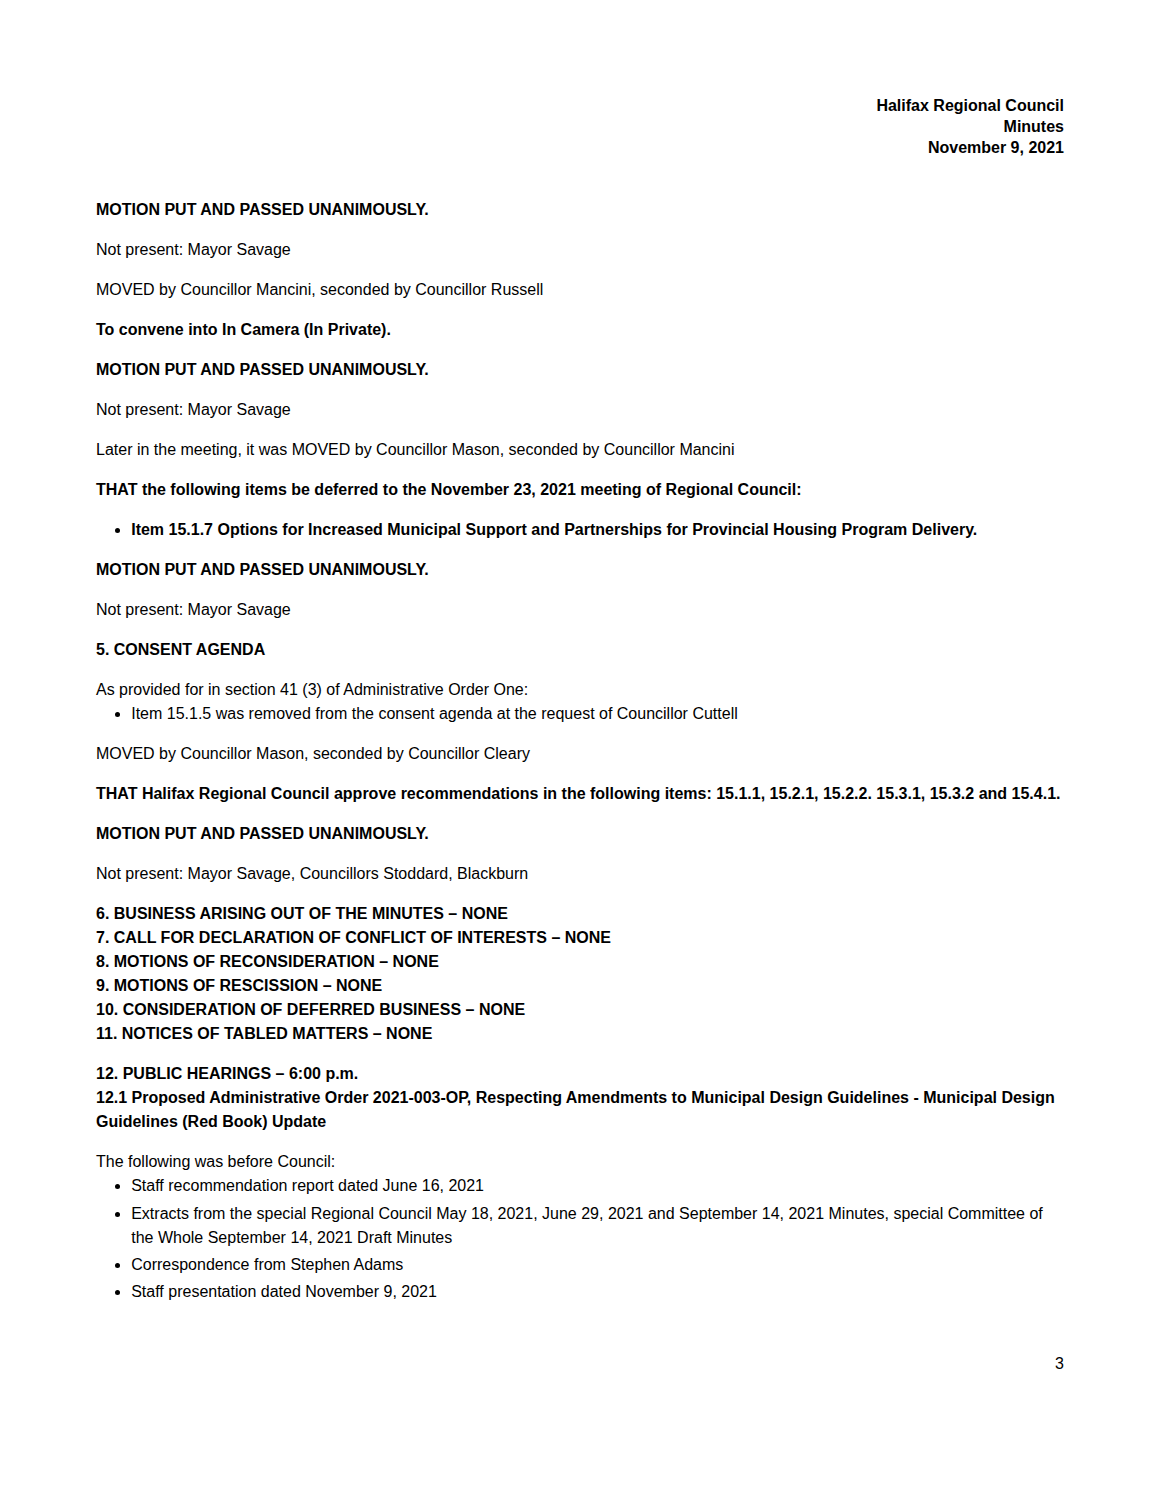Halifax Regional Council
Minutes
November 9, 2021
MOTION PUT AND PASSED UNANIMOUSLY.
Not present: Mayor Savage
MOVED by Councillor Mancini, seconded by Councillor Russell
To convene into In Camera (In Private).
MOTION PUT AND PASSED UNANIMOUSLY.
Not present: Mayor Savage
Later in the meeting, it was MOVED by Councillor Mason, seconded by Councillor Mancini
THAT the following items be deferred to the November 23, 2021 meeting of Regional Council:
Item 15.1.7 Options for Increased Municipal Support and Partnerships for Provincial Housing Program Delivery.
MOTION PUT AND PASSED UNANIMOUSLY.
Not present: Mayor Savage
5. CONSENT AGENDA
As provided for in section 41 (3) of Administrative Order One:
Item 15.1.5 was removed from the consent agenda at the request of Councillor Cuttell
MOVED by Councillor Mason, seconded by Councillor Cleary
THAT Halifax Regional Council approve recommendations in the following items: 15.1.1, 15.2.1, 15.2.2. 15.3.1, 15.3.2 and 15.4.1.
MOTION PUT AND PASSED UNANIMOUSLY.
Not present: Mayor Savage, Councillors Stoddard, Blackburn
6. BUSINESS ARISING OUT OF THE MINUTES – NONE
7. CALL FOR DECLARATION OF CONFLICT OF INTERESTS – NONE
8. MOTIONS OF RECONSIDERATION – NONE
9. MOTIONS OF RESCISSION – NONE
10. CONSIDERATION OF DEFERRED BUSINESS – NONE
11. NOTICES OF TABLED MATTERS – NONE
12. PUBLIC HEARINGS – 6:00 p.m.
12.1 Proposed Administrative Order 2021-003-OP, Respecting Amendments to Municipal Design Guidelines - Municipal Design Guidelines (Red Book) Update
The following was before Council:
Staff recommendation report dated June 16, 2021
Extracts from the special Regional Council May 18, 2021, June 29, 2021 and September 14, 2021 Minutes, special Committee of the Whole September 14, 2021 Draft Minutes
Correspondence from Stephen Adams
Staff presentation dated November 9, 2021
3